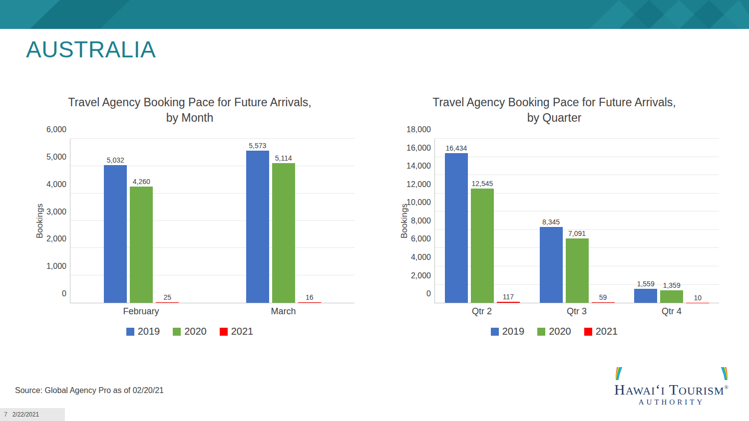AUSTRALIA
Travel Agency Booking Pace for Future Arrivals,
by Month
Bookings
6,000
5,000
4,000
3,000
2,000
1,000
0
5,032
4,260
25
5,573
5,114
16
February
March
2019 2020 2021
Travel Agency Booking Pace for Future Arrivals,
by Quarter
Bookings
18,000
16,000
14,000
12,000
10,000
8,000
6,000
4,000
2,000
0
16,434
12,545
117
8,345
7,091
59
1,559
1,359
10
Qtr 2
Qtr 3
Qtr 4
2019 2020 2021
Source: Global Agency Pro as of 02/20/21
7 2/22/2021
HAWAIʻI TOURISM®
AUTHORITY